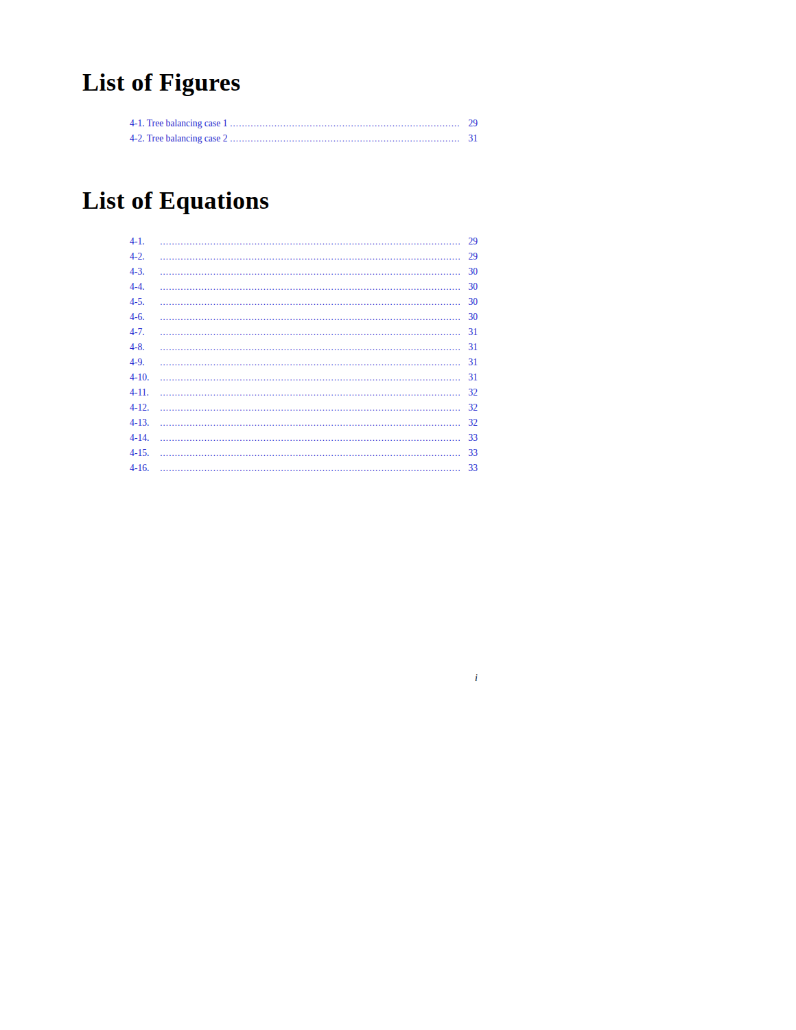List of Figures
4-1. Tree balancing case 1 .................................................................................................................. 29
4-2. Tree balancing case 2 .................................................................................................................. 31
List of Equations
4-1. ......................................................................................................................................... 29
4-2. ......................................................................................................................................... 29
4-3. ......................................................................................................................................... 30
4-4. ......................................................................................................................................... 30
4-5. ......................................................................................................................................... 30
4-6. ......................................................................................................................................... 30
4-7. ......................................................................................................................................... 31
4-8. ......................................................................................................................................... 31
4-9. ......................................................................................................................................... 31
4-10. ......................................................................................................................................... 31
4-11. ......................................................................................................................................... 32
4-12. ......................................................................................................................................... 32
4-13. ......................................................................................................................................... 32
4-14. ......................................................................................................................................... 33
4-15. ......................................................................................................................................... 33
4-16. ......................................................................................................................................... 33
i